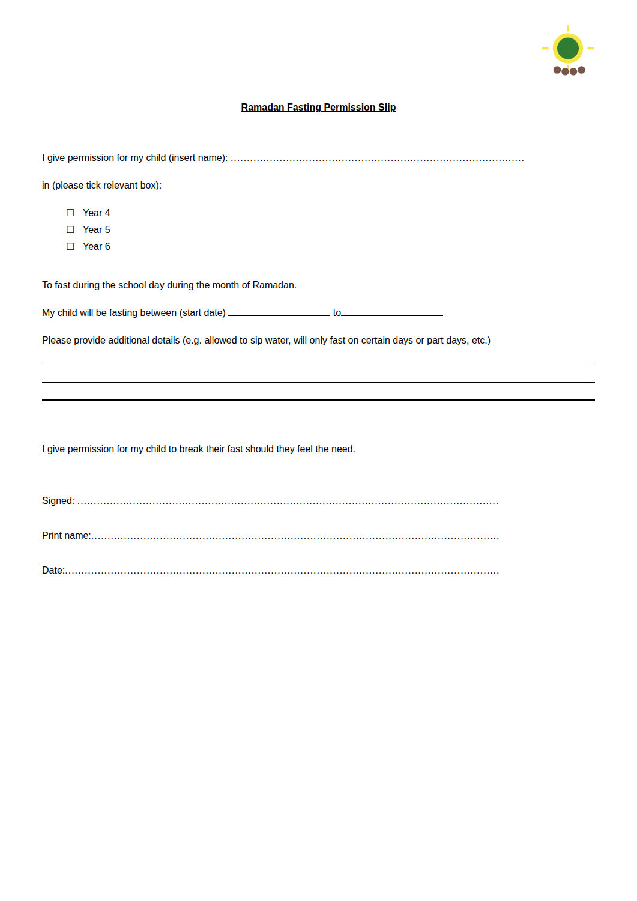Ramadan Fasting Permission Slip
I give permission for my child (insert name): ..........................................................................................
in (please tick relevant box):
☐Year 4
☐Year 5
☐Year 6
To fast during the school day during the month of Ramadan.
My child will be fasting between (start date) to
Please provide additional details (e.g. allowed to sip water, will only fast on certain days or part days, etc.)
I give permission for my child to break their fast should they feel the need.
Signed: .................................................................................................................................
Print name:.............................................................................................................................
Date:.....................................................................................................................................